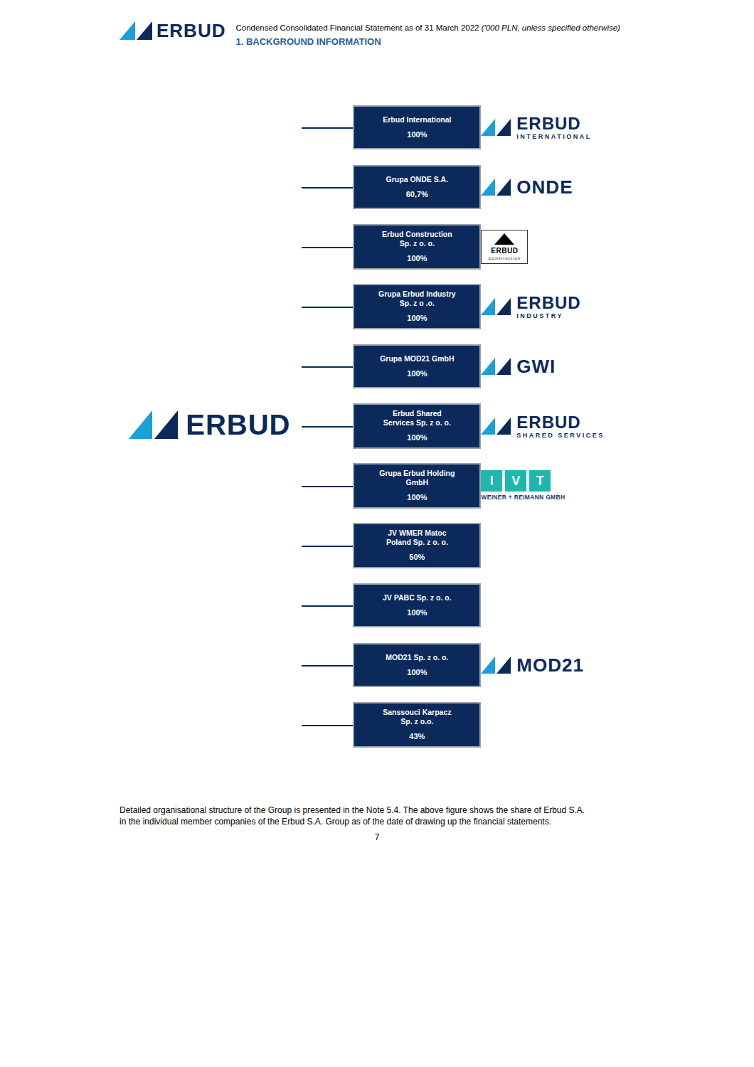ERBUD
Condensed Consolidated Financial Statement as of 31 March 2022 ('000 PLN, unless specified otherwise)
1. BACKGROUND INFORMATION
| ERBUD | | | Erbud International 100% | ERBUD INTERNATIONAL |
| | Grupa ONDE S.A. 60,7% | ONDE |
| | Erbud Construction Sp. z o. o. 100% | ERBUD Construction |
| | Grupa Erbud Industry Sp. z o .o. 100% | ERBUD INDUSTRY |
| | Grupa MOD21 GmbH 100% | GWI |
| | Erbud Shared Services Sp. z o. o. 100% | ERBUD SHARED SERVICES |
| | Grupa Erbud Holding GmbH 100% | I V T WEINER + REIMANN GMBH |
| | JV WMER Matoc Poland Sp. z o. o. 50% | |
| | JV PABC Sp. z o. o. 100% | |
| | MOD21 Sp. z o. o. 100% | MOD21 |
| | Sanssouci Karpacz Sp. z o.o. 43% | |
Detailed organisational structure of the Group is presented in the Note 5.4. The above figure shows the share of Erbud S.A.
in the individual member companies of the Erbud S.A. Group as of the date of drawing up the financial statements.
7